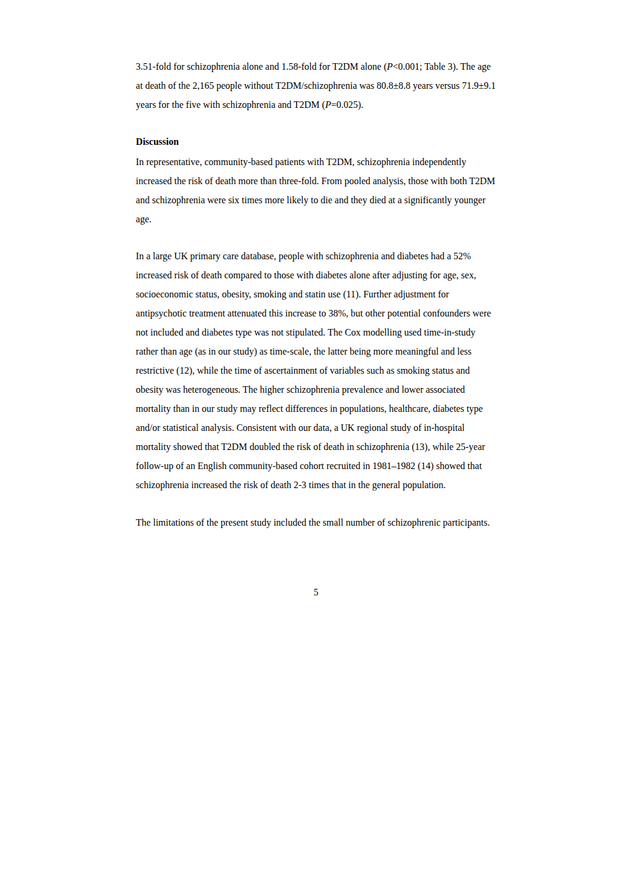3.51-fold for schizophrenia alone and 1.58-fold for T2DM alone (P<0.001; Table 3). The age at death of the 2,165 people without T2DM/schizophrenia was 80.8±8.8 years versus 71.9±9.1 years for the five with schizophrenia and T2DM (P=0.025).
Discussion
In representative, community-based patients with T2DM, schizophrenia independently increased the risk of death more than three-fold. From pooled analysis, those with both T2DM and schizophrenia were six times more likely to die and they died at a significantly younger age.
In a large UK primary care database, people with schizophrenia and diabetes had a 52% increased risk of death compared to those with diabetes alone after adjusting for age, sex, socioeconomic status, obesity, smoking and statin use (11). Further adjustment for antipsychotic treatment attenuated this increase to 38%, but other potential confounders were not included and diabetes type was not stipulated. The Cox modelling used time-in-study rather than age (as in our study) as time-scale, the latter being more meaningful and less restrictive (12), while the time of ascertainment of variables such as smoking status and obesity was heterogeneous. The higher schizophrenia prevalence and lower associated mortality than in our study may reflect differences in populations, healthcare, diabetes type and/or statistical analysis. Consistent with our data, a UK regional study of in-hospital mortality showed that T2DM doubled the risk of death in schizophrenia (13), while 25-year follow-up of an English community-based cohort recruited in 1981–1982 (14) showed that schizophrenia increased the risk of death 2-3 times that in the general population.
The limitations of the present study included the small number of schizophrenic participants.
5